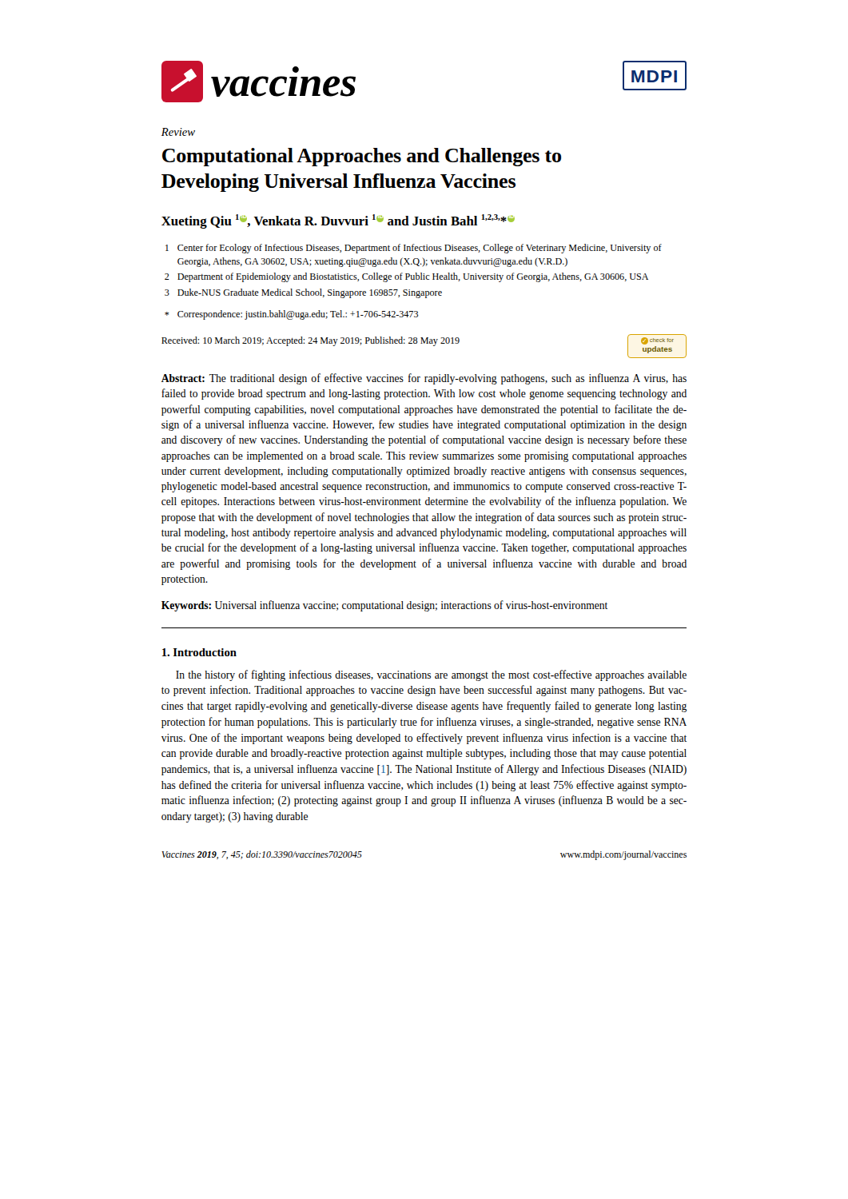vaccines
MDPI
Review
Computational Approaches and Challenges to
Developing Universal Influenza Vaccines
Xueting Qiu 1 , Venkata R. Duvvuri 1 and Justin Bahl 1,2,3,*
Center for Ecology of Infectious Diseases, Department of Infectious Diseases, College of Veterinary Medicine, University of Georgia, Athens, GA 30602, USA; xueting.qiu@uga.edu (X.Q.); venkata.duvvuri@uga.edu (V.R.D.)
Department of Epidemiology and Biostatistics, College of Public Health, University of Georgia, Athens, GA 30606, USA
Duke-NUS Graduate Medical School, Singapore 169857, Singapore
Correspondence: justin.bahl@uga.edu; Tel.: +1-706-542-3473
Received: 10 March 2019; Accepted: 24 May 2019; Published: 28 May 2019
✓check for updates
Abstract: The traditional design of effective vaccines for rapidly-evolving pathogens, such as influenza A virus, has failed to provide broad spectrum and long-lasting protection. With low cost whole genome sequencing technology and powerful computing capabilities, novel computational approaches have demonstrated the potential to facilitate the design of a universal influenza vaccine. However, few studies have integrated computational optimization in the design and discovery of new vaccines. Understanding the potential of computational vaccine design is necessary before these approaches can be implemented on a broad scale. This review summarizes some promising computational approaches under current development, including computationally optimized broadly reactive antigens with consensus sequences, phylogenetic model-based ancestral sequence reconstruction, and immunomics to compute conserved cross-reactive T-cell epitopes. Interactions between virus-host-environment determine the evolvability of the influenza population. We propose that with the development of novel technologies that allow the integration of data sources such as protein structural modeling, host antibody repertoire analysis and advanced phylodynamic modeling, computational approaches will be crucial for the development of a long-lasting universal influenza vaccine. Taken together, computational approaches are powerful and promising tools for the development of a universal influenza vaccine with durable and broad protection.
Keywords: Universal influenza vaccine; computational design; interactions of virus-host-environment
1. Introduction
In the history of fighting infectious diseases, vaccinations are amongst the most cost-effective approaches available to prevent infection. Traditional approaches to vaccine design have been successful against many pathogens. But vaccines that target rapidly-evolving and genetically-diverse disease agents have frequently failed to generate long lasting protection for human populations. This is particularly true for influenza viruses, a single-stranded, negative sense RNA virus. One of the important weapons being developed to effectively prevent influenza virus infection is a vaccine that can provide durable and broadly-reactive protection against multiple subtypes, including those that may cause potential pandemics, that is, a universal influenza vaccine [1]. The National Institute of Allergy and Infectious Diseases (NIAID) has defined the criteria for universal influenza vaccine, which includes (1) being at least 75% effective against symptomatic influenza infection; (2) protecting against group I and group II influenza A viruses (influenza B would be a secondary target); (3) having durable
Vaccines 2019, 7, 45; doi:10.3390/vaccines7020045
www.mdpi.com/journal/vaccines